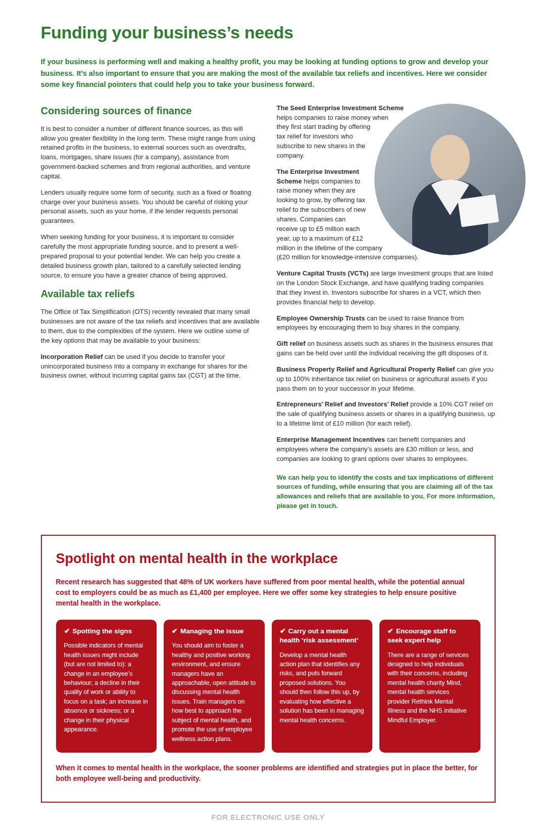Funding your business’s needs
If your business is performing well and making a healthy profit, you may be looking at funding options to grow and develop your business. It’s also important to ensure that you are making the most of the available tax reliefs and incentives. Here we consider some key financial pointers that could help you to take your business forward.
Considering sources of finance
It is best to consider a number of different finance sources, as this will allow you greater flexibility in the long term. These might range from using retained profits in the business, to external sources such as overdrafts, loans, mortgages, share issues (for a company), assistance from government-backed schemes and from regional authorities, and venture capital.
Lenders usually require some form of security, such as a fixed or floating charge over your business assets. You should be careful of risking your personal assets, such as your home, if the lender requests personal guarantees.
When seeking funding for your business, it is important to consider carefully the most appropriate funding source, and to present a well-prepared proposal to your potential lender. We can help you create a detailed business growth plan, tailored to a carefully selected lending source, to ensure you have a greater chance of being approved.
Available tax reliefs
The Office of Tax Simplification (OTS) recently revealed that many small businesses are not aware of the tax reliefs and incentives that are available to them, due to the complexities of the system. Here we outline some of the key options that may be available to your business:
Incorporation Relief can be used if you decide to transfer your unincorporated business into a company in exchange for shares for the business owner, without incurring capital gains tax (CGT) at the time.
The Seed Enterprise Investment Scheme helps companies to raise money when they first start trading by offering tax relief for investors who subscribe to new shares in the company.
The Enterprise Investment Scheme helps companies to raise money when they are looking to grow, by offering tax relief to the subscribers of new shares. Companies can receive up to £5 million each year, up to a maximum of £12 million in the lifetime of the company (£20 million for knowledge-intensive companies).
Venture Capital Trusts (VCTs) are large investment groups that are listed on the London Stock Exchange, and have qualifying trading companies that they invest in. Investors subscribe for shares in a VCT, which then provides financial help to develop.
Employee Ownership Trusts can be used to raise finance from employees by encouraging them to buy shares in the company.
Gift relief on business assets such as shares in the business ensures that gains can be held over until the individual receiving the gift disposes of it.
Business Property Relief and Agricultural Property Relief can give you up to 100% inheritance tax relief on business or agricultural assets if you pass them on to your successor in your lifetime.
Entrepreneurs’ Relief and Investors’ Relief provide a 10% CGT relief on the sale of qualifying business assets or shares in a qualifying business, up to a lifetime limit of £10 million (for each relief).
Enterprise Management Incentives can benefit companies and employees where the company’s assets are £30 million or less, and companies are looking to grant options over shares to employees.
We can help you to identify the costs and tax implications of different sources of funding, while ensuring that you are claiming all of the tax allowances and reliefs that are available to you. For more information, please get in touch.
Spotlight on mental health in the workplace
Recent research has suggested that 48% of UK workers have suffered from poor mental health, while the potential annual cost to employers could be as much as £1,400 per employee. Here we offer some key strategies to help ensure positive mental health in the workplace.
✔Spotting the signs
Possible indicators of mental health issues might include (but are not limited to): a change in an employee’s behaviour; a decline in their quality of work or ability to focus on a task; an increase in absence or sickness; or a change in their physical appearance.
✔Managing the issue
You should aim to foster a healthy and positive working environment, and ensure managers have an approachable, open attitude to discussing mental health issues. Train managers on how best to approach the subject of mental health, and promote the use of employee wellness action plans.
✔Carry out a mental health ‘risk assessment’
Develop a mental health action plan that identifies any risks, and puts forward proposed solutions. You should then follow this up, by evaluating how effective a solution has been in managing mental health concerns.
✔Encourage staff to seek expert help
There are a range of services designed to help individuals with their concerns, including mental health charity Mind, mental health services provider Rethink Mental Illness and the NHS initiative Mindful Employer.
When it comes to mental health in the workplace, the sooner problems are identified and strategies put in place the better, for both employee well-being and productivity.
FOR ELECTRONIC USE ONLY